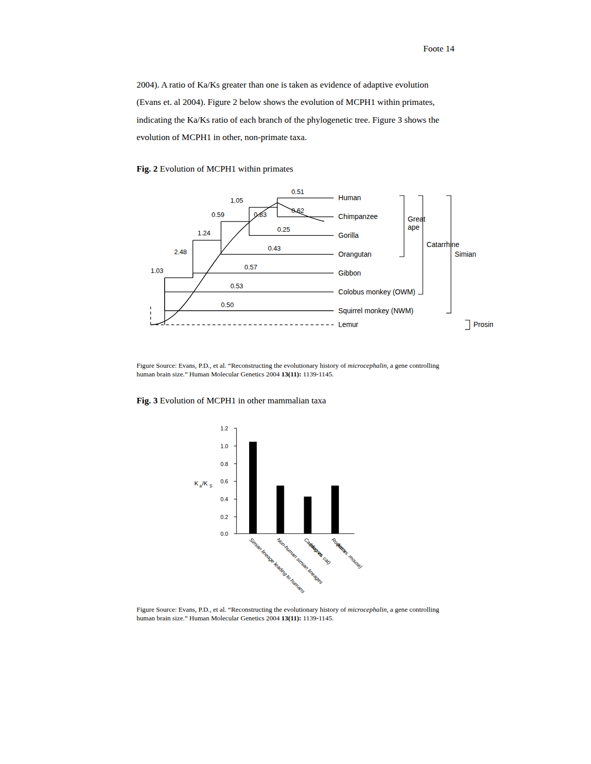Foote 14
2004). A ratio of Ka/Ks greater than one is taken as evidence of adaptive evolution (Evans et. al 2004). Figure 2 below shows the evolution of MCPH1 within primates, indicating the Ka/Ks ratio of each branch of the phylogenetic tree. Figure 3 shows the evolution of MCPH1 in other, non-primate taxa.
Fig. 2 Evolution of MCPH1 within primates
Figure Source: Evans, P.D., et al. “Reconstructing the evolutionary history of microcephalin, a gene controlling human brain size.” Human Molecular Genetics 2004 13(11): 1139-1145.
Fig. 3 Evolution of MCPH1 in other mammalian taxa
Figure Source: Evans, P.D., et al. “Reconstructing the evolutionary history of microcephalin, a gene controlling human brain size.” Human Molecular Genetics 2004 13(11): 1139-1145.